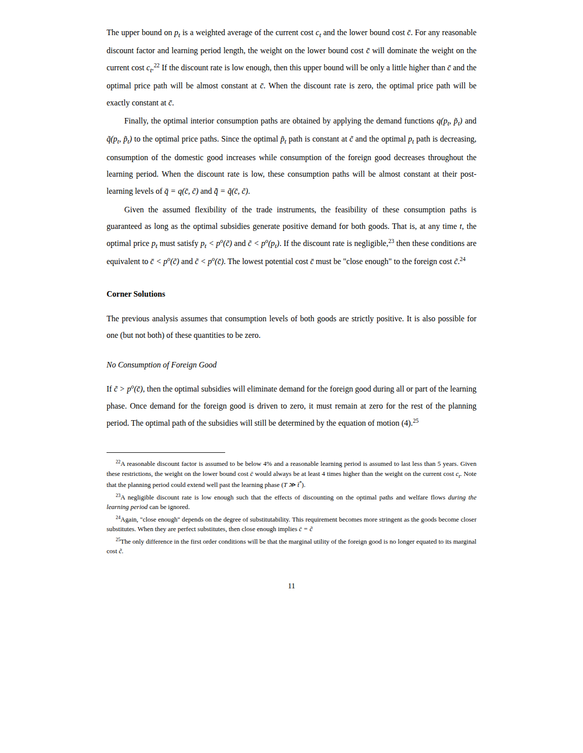The upper bound on pt is a weighted average of the current cost ct and the lower bound cost c̄. For any reasonable discount factor and learning period length, the weight on the lower bound cost c̄ will dominate the weight on the current cost ct.22 If the discount rate is low enough, then this upper bound will be only a little higher than c̄ and the optimal price path will be almost constant at c̄. When the discount rate is zero, the optimal price path will be exactly constant at c̄.
Finally, the optimal interior consumption paths are obtained by applying the demand functions q(pt, p̃t) and q̃(pt, p̃t) to the optimal price paths. Since the optimal p̃t path is constant at c̃ and the optimal pt path is decreasing, consumption of the domestic good increases while consumption of the foreign good decreases throughout the learning period. When the discount rate is low, these consumption paths will be almost constant at their post-learning levels of q̄ = q(c̄, c̃) and q̄̃ = q̃(c̄, c̃).
Given the assumed flexibility of the trade instruments, the feasibility of these consumption paths is guaranteed as long as the optimal subsidies generate positive demand for both goods. That is, at any time t, the optimal price pt must satisfy pt < po(c̃) and c̃ < po(pt). If the discount rate is negligible,23 then these conditions are equivalent to c̄ < po(c̃) and c̃ < po(c̄). The lowest potential cost c̄ must be "close enough" to the foreign cost c̃.24
Corner Solutions
The previous analysis assumes that consumption levels of both goods are strictly positive. It is also possible for one (but not both) of these quantities to be zero.
No Consumption of Foreign Good
If c̃ > po(c̄), then the optimal subsidies will eliminate demand for the foreign good during all or part of the learning phase. Once demand for the foreign good is driven to zero, it must remain at zero for the rest of the planning period. The optimal path of the subsidies will still be determined by the equation of motion (4).25
22A reasonable discount factor is assumed to be below 4% and a reasonable learning period is assumed to last less than 5 years. Given these restrictions, the weight on the lower bound cost c̄ would always be at least 4 times higher than the weight on the current cost ct. Note that the planning period could extend well past the learning phase (T ≫ t̄*).
23A negligible discount rate is low enough such that the effects of discounting on the optimal paths and welfare flows during the learning period can be ignored.
24Again, "close enough" depends on the degree of substitutability. This requirement becomes more stringent as the goods become closer substitutes. When they are perfect substitutes, then close enough implies c̄ = c̃
25The only difference in the first order conditions will be that the marginal utility of the foreign good is no longer equated to its marginal cost c̃.
11